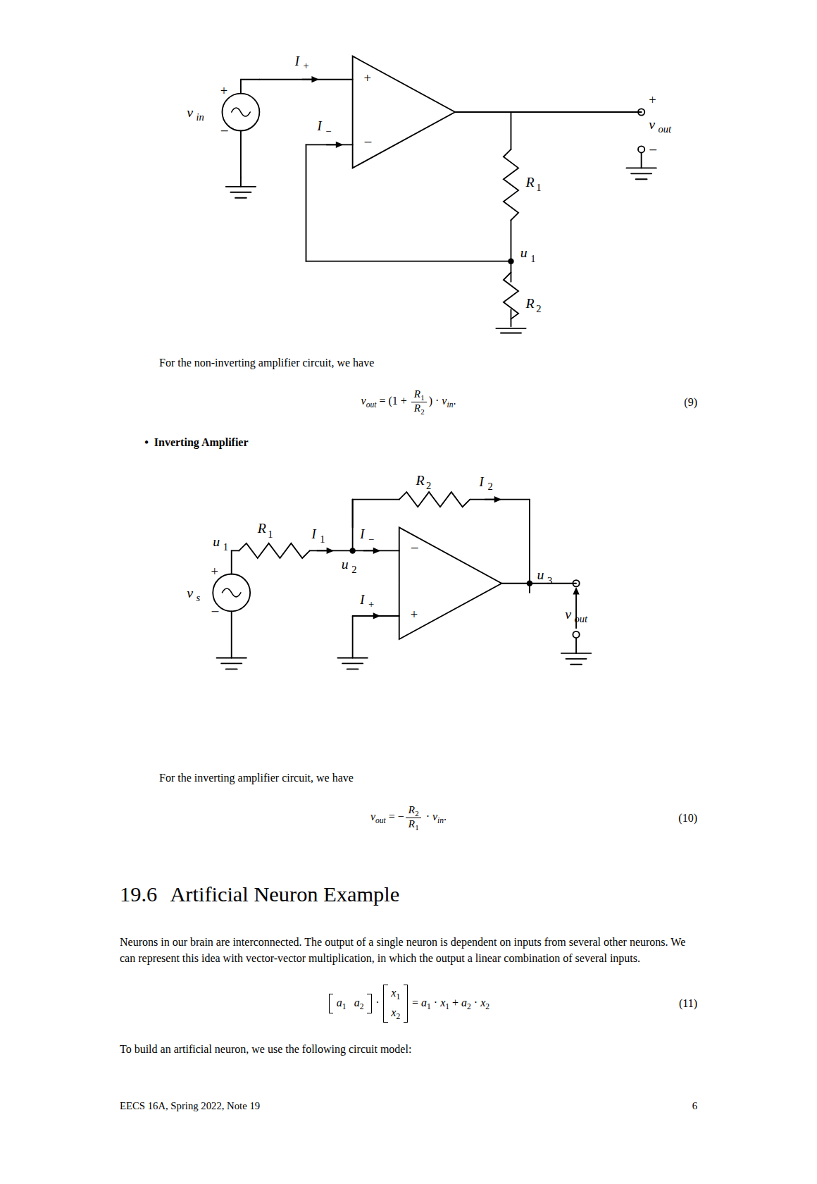+ − I + + − v in I − R 1 u 1 R 2 + − v out
For the non-inverting amplifier circuit, we have
vout = (1 + R1 R2) · vin. (9)
• Inverting Amplifier
R 2 I 2 − + u 2 I − R 1 I 1 u 1 + − v s I + u 3 v out
For the inverting amplifier circuit, we have
vout = −R2 R1 · vin. (10)
19.6 Artificial Neuron Example
Neurons in our brain are interconnected. The output of a single neuron is dependent on inputs from several other neurons. We can represent this idea with vector-vector multiplication, in which the output a linear combination of several inputs.
| a 1 | a 2 |
·
| x 1 |
| x 2 |
= a1 · x1 + a2 · x2 (11)
To build an artificial neuron, we use the following circuit model:
EECS 16A, Spring 2022, Note 19 6